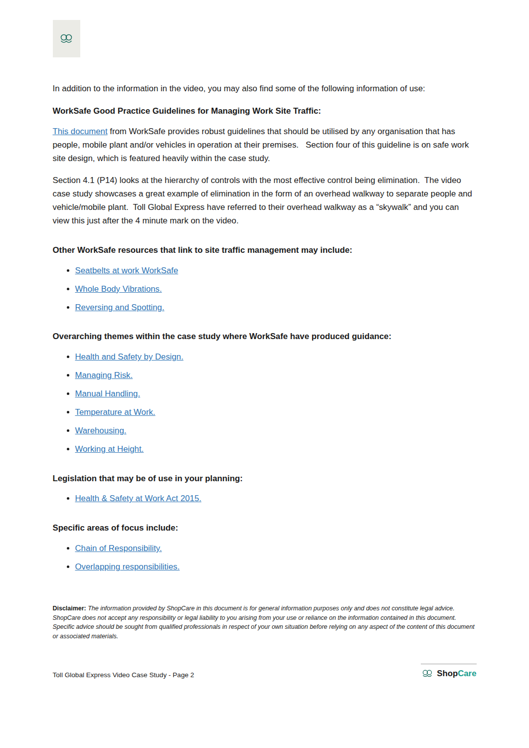In addition to the information in the video, you may also find some of the following information of use:
WorkSafe Good Practice Guidelines for Managing Work Site Traffic:
This document from WorkSafe provides robust guidelines that should be utilised by any organisation that has people, mobile plant and/or vehicles in operation at their premises. Section four of this guideline is on safe work site design, which is featured heavily within the case study.
Section 4.1 (P14) looks at the hierarchy of controls with the most effective control being elimination. The video case study showcases a great example of elimination in the form of an overhead walkway to separate people and vehicle/mobile plant. Toll Global Express have referred to their overhead walkway as a “skywalk” and you can view this just after the 4 minute mark on the video.
Other WorkSafe resources that link to site traffic management may include:
Seatbelts at work WorkSafe
Whole Body Vibrations.
Reversing and Spotting.
Overarching themes within the case study where WorkSafe have produced guidance:
Health and Safety by Design.
Managing Risk.
Manual Handling.
Temperature at Work.
Warehousing.
Working at Height.
Legislation that may be of use in your planning:
Health & Safety at Work Act 2015.
Specific areas of focus include:
Chain of Responsibility.
Overlapping responsibilities.
Disclaimer: The information provided by ShopCare in this document is for general information purposes only and does not constitute legal advice. ShopCare does not accept any responsibility or legal liability to you arising from your use or reliance on the information contained in this document. Specific advice should be sought from qualified professionals in respect of your own situation before relying on any aspect of the content of this document or associated materials.
Toll Global Express Video Case Study - Page 2
ShopCare